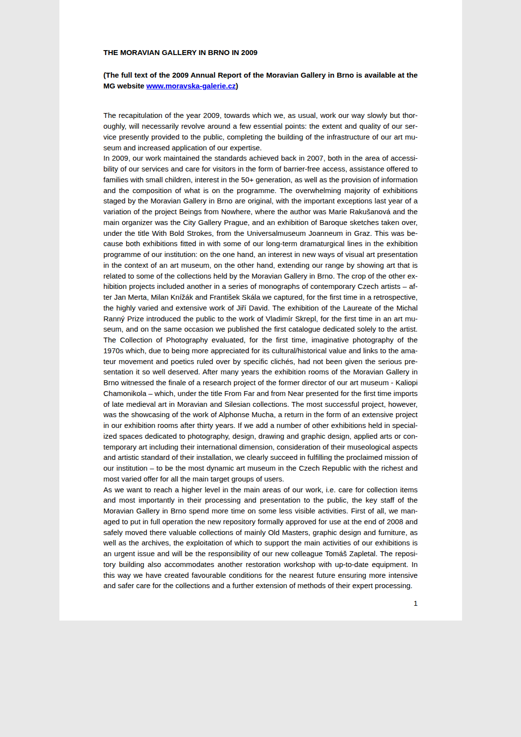THE MORAVIAN GALLERY IN BRNO IN 2009
(The full text of the 2009 Annual Report of the Moravian Gallery in Brno is available at the MG website www.moravska-galerie.cz)
The recapitulation of the year 2009, towards which we, as usual, work our way slowly but thoroughly, will necessarily revolve around a few essential points: the extent and quality of our service presently provided to the public, completing the building of the infrastructure of our art museum and increased application of our expertise.
In 2009, our work maintained the standards achieved back in 2007, both in the area of accessibility of our services and care for visitors in the form of barrier-free access, assistance offered to families with small children, interest in the 50+ generation, as well as the provision of information and the composition of what is on the programme. The overwhelming majority of exhibitions staged by the Moravian Gallery in Brno are original, with the important exceptions last year of a variation of the project Beings from Nowhere, where the author was Marie Rakušanová and the main organizer was the City Gallery Prague, and an exhibition of Baroque sketches taken over, under the title With Bold Strokes, from the Universalmuseum Joanneum in Graz. This was because both exhibitions fitted in with some of our long-term dramaturgical lines in the exhibition programme of our institution: on the one hand, an interest in new ways of visual art presentation in the context of an art museum, on the other hand, extending our range by showing art that is related to some of the collections held by the Moravian Gallery in Brno. The crop of the other exhibition projects included another in a series of monographs of contemporary Czech artists – after Jan Merta, Milan Knížák and František Skála we captured, for the first time in a retrospective, the highly varied and extensive work of Jiří David. The exhibition of the Laureate of the Michal Ranný Prize introduced the public to the work of Vladimír Skrepl, for the first time in an art museum, and on the same occasion we published the first catalogue dedicated solely to the artist. The Collection of Photography evaluated, for the first time, imaginative photography of the 1970s which, due to being more appreciated for its cultural/historical value and links to the amateur movement and poetics ruled over by specific clichés, had not been given the serious presentation it so well deserved. After many years the exhibition rooms of the Moravian Gallery in Brno witnessed the finale of a research project of the former director of our art museum - Kaliopi Chamonikola – which, under the title From Far and from Near presented for the first time imports of late medieval art in Moravian and Silesian collections. The most successful project, however, was the showcasing of the work of Alphonse Mucha, a return in the form of an extensive project in our exhibition rooms after thirty years. If we add a number of other exhibitions held in specialized spaces dedicated to photography, design, drawing and graphic design, applied arts or contemporary art including their international dimension, consideration of their museological aspects and artistic standard of their installation, we clearly succeed in fulfilling the proclaimed mission of our institution – to be the most dynamic art museum in the Czech Republic with the richest and most varied offer for all the main target groups of users.
As we want to reach a higher level in the main areas of our work, i.e. care for collection items and most importantly in their processing and presentation to the public, the key staff of the Moravian Gallery in Brno spend more time on some less visible activities. First of all, we managed to put in full operation the new repository formally approved for use at the end of 2008 and safely moved there valuable collections of mainly Old Masters, graphic design and furniture, as well as the archives, the exploitation of which to support the main activities of our exhibitions is an urgent issue and will be the responsibility of our new colleague Tomáš Zapletal. The repository building also accommodates another restoration workshop with up-to-date equipment. In this way we have created favourable conditions for the nearest future ensuring more intensive and safer care for the collections and a further extension of methods of their expert processing.
1